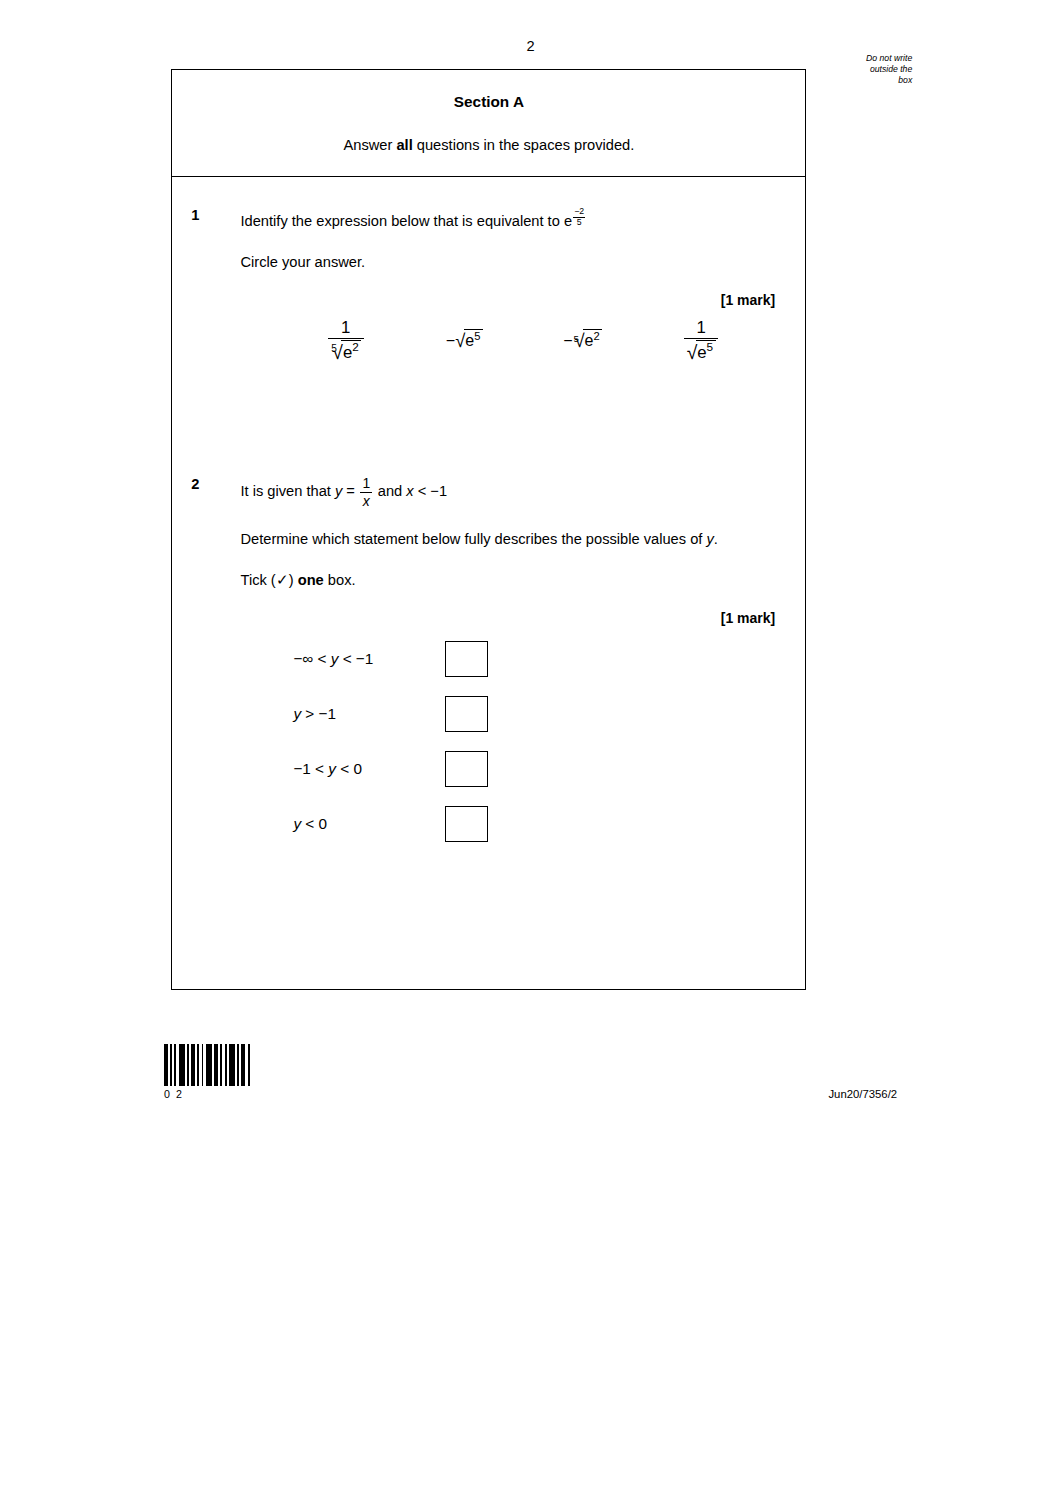2
Do not write
outside the
box
Section A
Answer all questions in the spaces provided.
1
Identify the expression below that is equivalent to e−25
Circle your answer.
[1 mark]
1 5√e2
−√e5
−5√e2
1 √e5
2
It is given that y = 1 x and x < −1
Determine which statement below fully describes the possible values of y.
Tick (✓) one box.
[1 mark]
−∞ < y < −1
y > −1
−1 < y < 0
y < 0
0 2
Jun20/7356/2